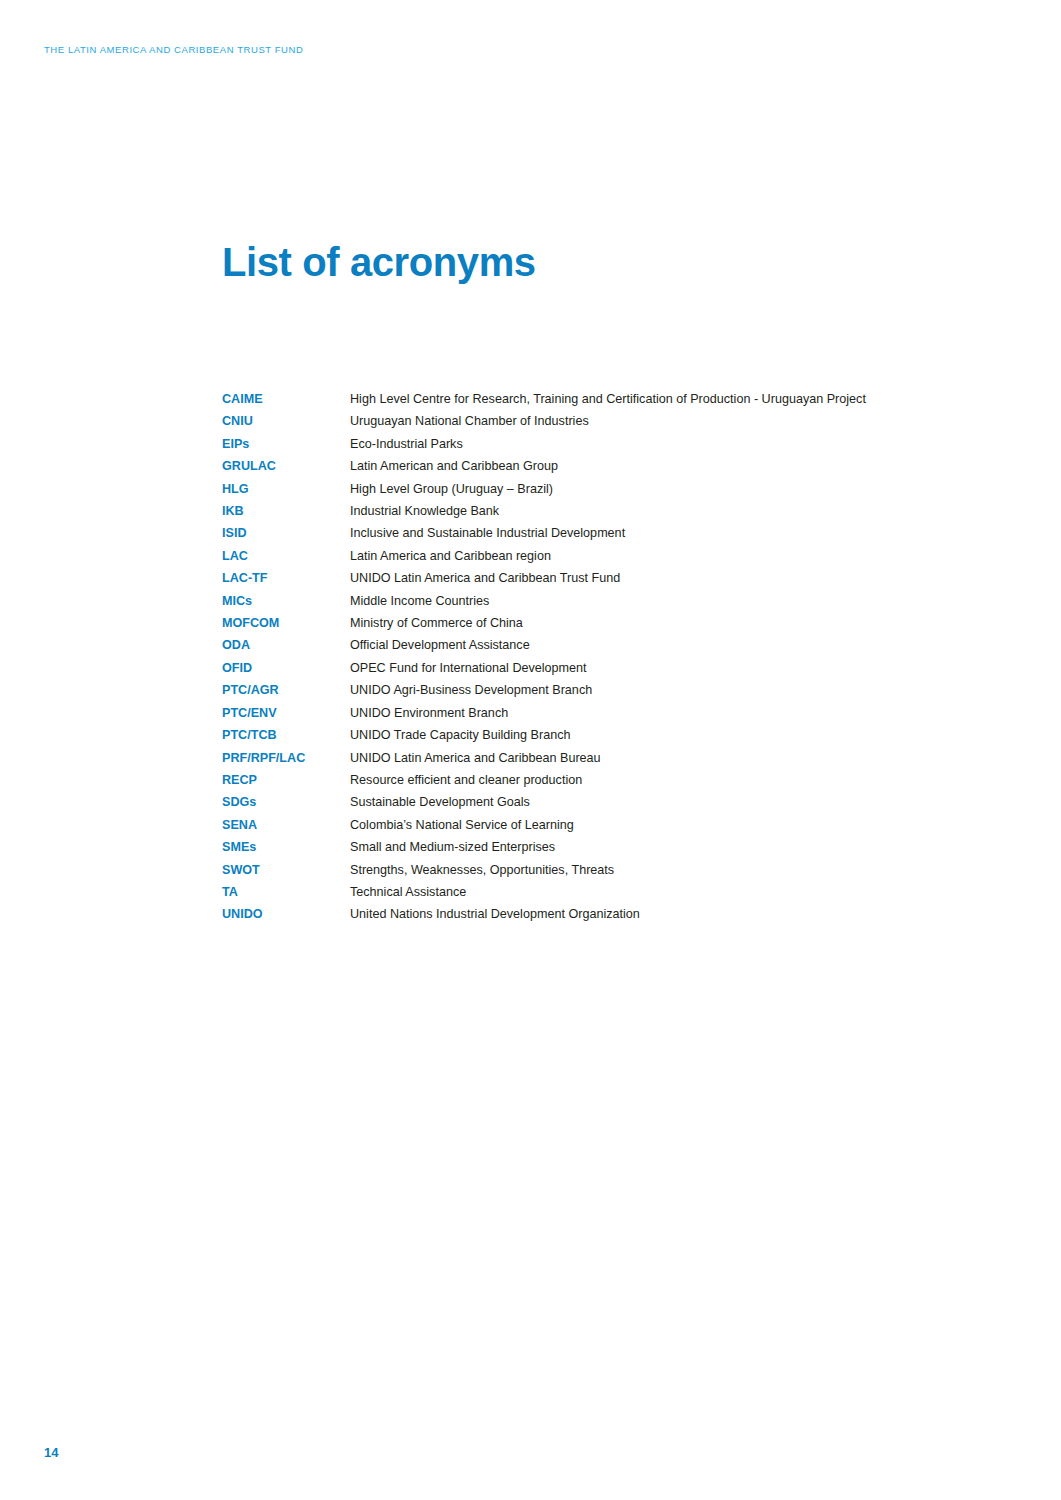The Latin America and Caribbean Trust Fund
List of acronyms
| CAIME | High Level Centre for Research, Training and Certification of Production - Uruguayan Project |
| CNIU | Uruguayan National Chamber of Industries |
| EIPs | Eco-Industrial Parks |
| GRULAC | Latin American and Caribbean Group |
| HLG | High Level Group (Uruguay – Brazil) |
| IKB | Industrial Knowledge Bank |
| ISID | Inclusive and Sustainable Industrial Development |
| LAC | Latin America and Caribbean region |
| LAC-TF | UNIDO Latin America and Caribbean Trust Fund |
| MICs | Middle Income Countries |
| MOFCOM | Ministry of Commerce of China |
| ODA | Official Development Assistance |
| OFID | OPEC Fund for International Development |
| PTC/AGR | UNIDO Agri-Business Development Branch |
| PTC/ENV | UNIDO Environment Branch |
| PTC/TCB | UNIDO Trade Capacity Building Branch |
| PRF/RPF/LAC | UNIDO Latin America and Caribbean Bureau |
| RECP | Resource efficient and cleaner production |
| SDGs | Sustainable Development Goals |
| SENA | Colombia’s National Service of Learning |
| SMEs | Small and Medium-sized Enterprises |
| SWOT | Strengths, Weaknesses, Opportunities, Threats |
| TA | Technical Assistance |
| UNIDO | United Nations Industrial Development Organization |
14